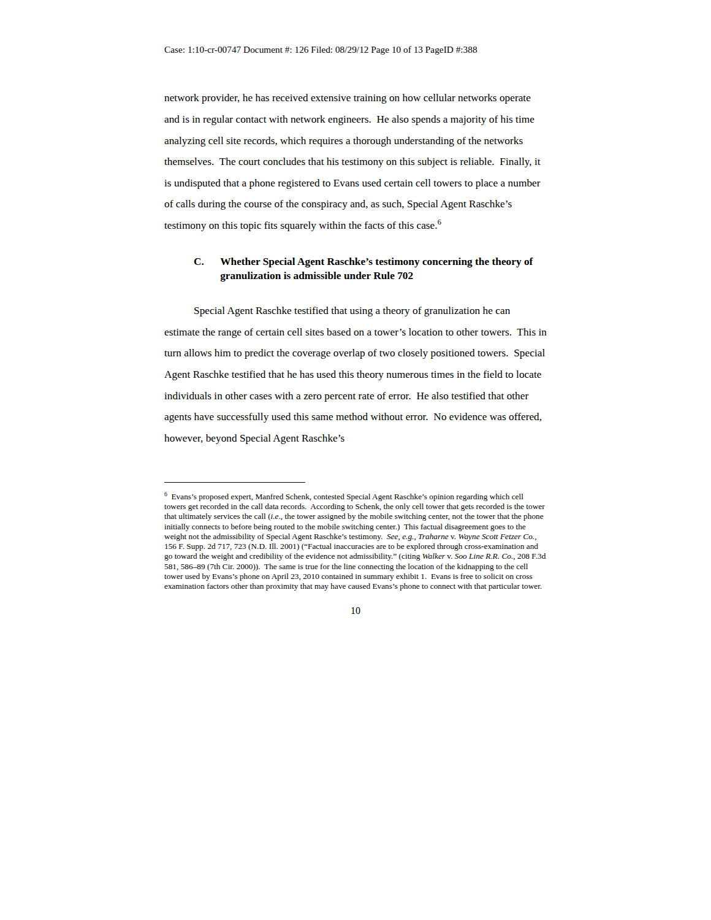Case: 1:10-cr-00747 Document #: 126 Filed: 08/29/12 Page 10 of 13 PageID #:388
network provider, he has received extensive training on how cellular networks operate and is in regular contact with network engineers. He also spends a majority of his time analyzing cell site records, which requires a thorough understanding of the networks themselves. The court concludes that his testimony on this subject is reliable. Finally, it is undisputed that a phone registered to Evans used certain cell towers to place a number of calls during the course of the conspiracy and, as such, Special Agent Raschke’s testimony on this topic fits squarely within the facts of this case.6
C.
Whether Special Agent Raschke’s testimony concerning the theory of granulization is admissible under Rule 702
Special Agent Raschke testified that using a theory of granulization he can estimate the range of certain cell sites based on a tower’s location to other towers. This in turn allows him to predict the coverage overlap of two closely positioned towers. Special Agent Raschke testified that he has used this theory numerous times in the field to locate individuals in other cases with a zero percent rate of error. He also testified that other agents have successfully used this same method without error. No evidence was offered, however, beyond Special Agent Raschke’s
6 Evans’s proposed expert, Manfred Schenk, contested Special Agent Raschke’s opinion regarding which cell towers get recorded in the call data records. According to Schenk, the only cell tower that gets recorded is the tower that ultimately services the call (i.e., the tower assigned by the mobile switching center, not the tower that the phone initially connects to before being routed to the mobile switching center.) This factual disagreement goes to the weight not the admissibility of Special Agent Raschke’s testimony. See, e.g., Traharne v. Wayne Scott Fetzer Co., 156 F. Supp. 2d 717, 723 (N.D. Ill. 2001) (“Factual inaccuracies are to be explored through cross-examination and go toward the weight and credibility of the evidence not admissibility.” (citing Walker v. Soo Line R.R. Co., 208 F.3d 581, 586–89 (7th Cir. 2000)). The same is true for the line connecting the location of the kidnapping to the cell tower used by Evans’s phone on April 23, 2010 contained in summary exhibit 1. Evans is free to solicit on cross examination factors other than proximity that may have caused Evans’s phone to connect with that particular tower.
10